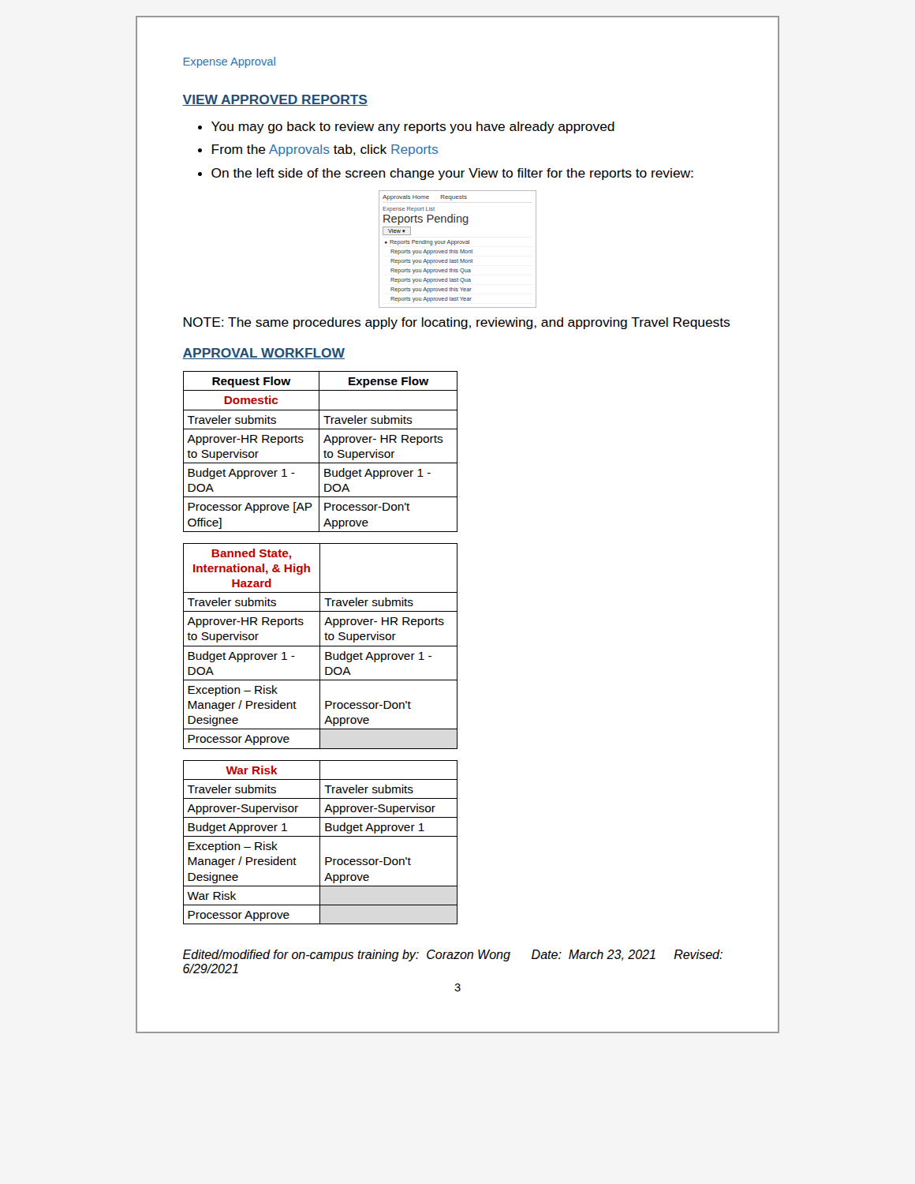Expense Approval
VIEW APPROVED REPORTS
You may go back to review any reports you have already approved
From the Approvals tab, click Reports
On the left side of the screen change your View to filter for the reports to review:
Approvals Home Requests
Expense Report List
Reports Pending
View ▾
Reports Pending your Approval
Reports you Approved this Mont
Reports you Approved last Mont
Reports you Approved this Qua
Reports you Approved last Qua
Reports you Approved this Year
Reports you Approved last Year
NOTE: The same procedures apply for locating, reviewing, and approving Travel Requests
APPROVAL WORKFLOW
| Request Flow | Expense Flow |
| --- | --- |
| Domestic | |
| Traveler submits | Traveler submits |
| Approver-HR Reports to Supervisor | Approver- HR Reports to Supervisor |
| Budget Approver 1 - DOA | Budget Approver 1 - DOA |
| Processor Approve [AP Office] | Processor-Don't Approve |
| Banned State, International, & High Hazard | |
| Traveler submits | Traveler submits |
| Approver-HR Reports to Supervisor | Approver- HR Reports to Supervisor |
| Budget Approver 1 - DOA | Budget Approver 1 - DOA |
| Exception – Risk Manager / President Designee | Processor-Don't Approve |
| Processor Approve | |
| War Risk | |
| Traveler submits | Traveler submits |
| Approver-Supervisor | Approver-Supervisor |
| Budget Approver 1 | Budget Approver 1 |
| Exception – Risk Manager / President Designee | Processor-Don't Approve |
| War Risk | |
| Processor Approve | |
Edited/modified for on-campus training by: Corazon Wong Date: March 23, 2021 Revised: 6/29/2021
3